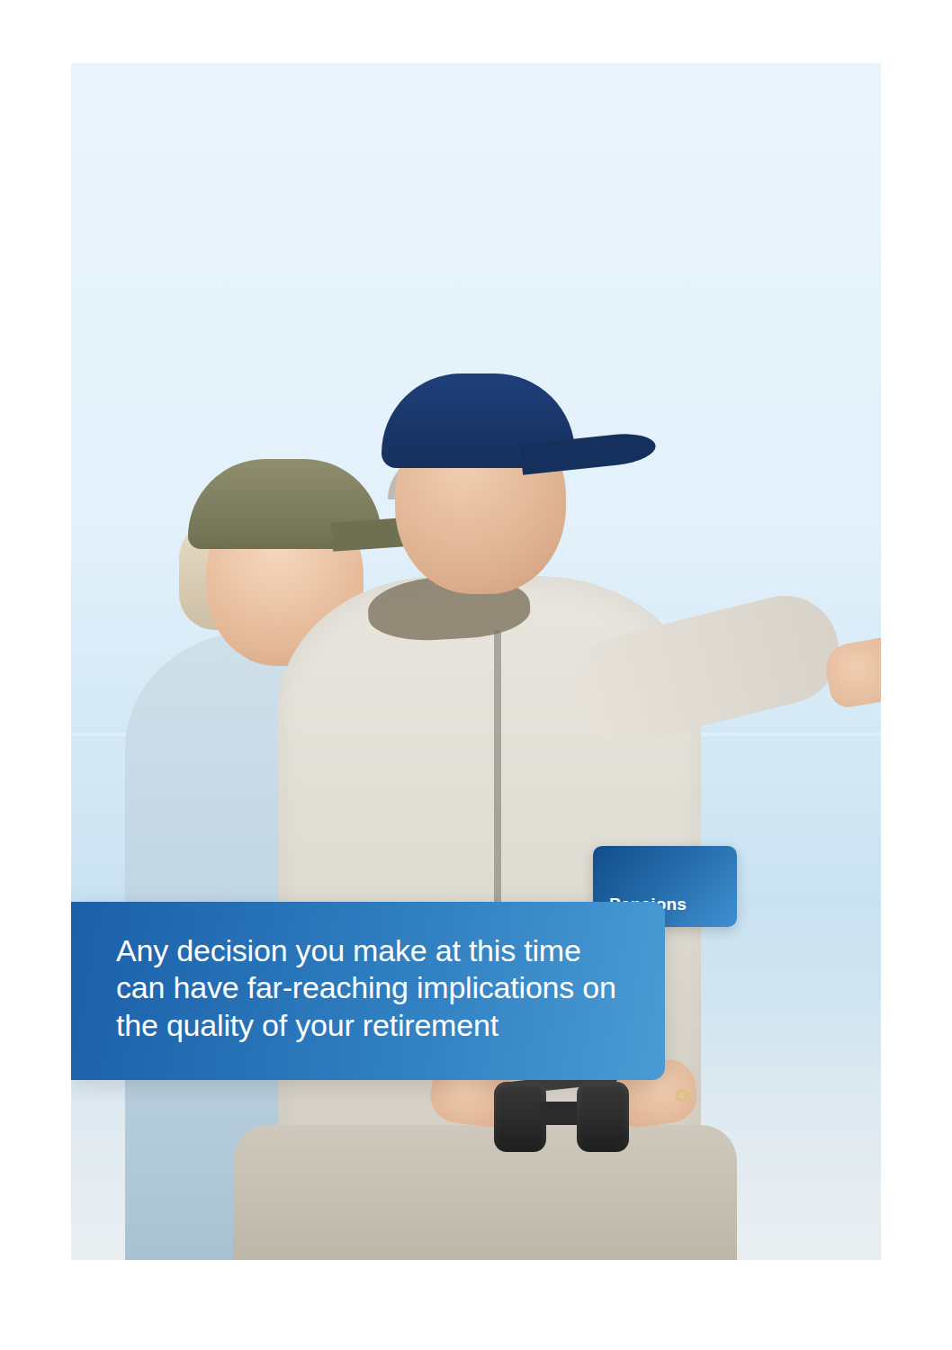Pensions
Any decision you make at this time can have far-reaching implications on the quality of your retirement